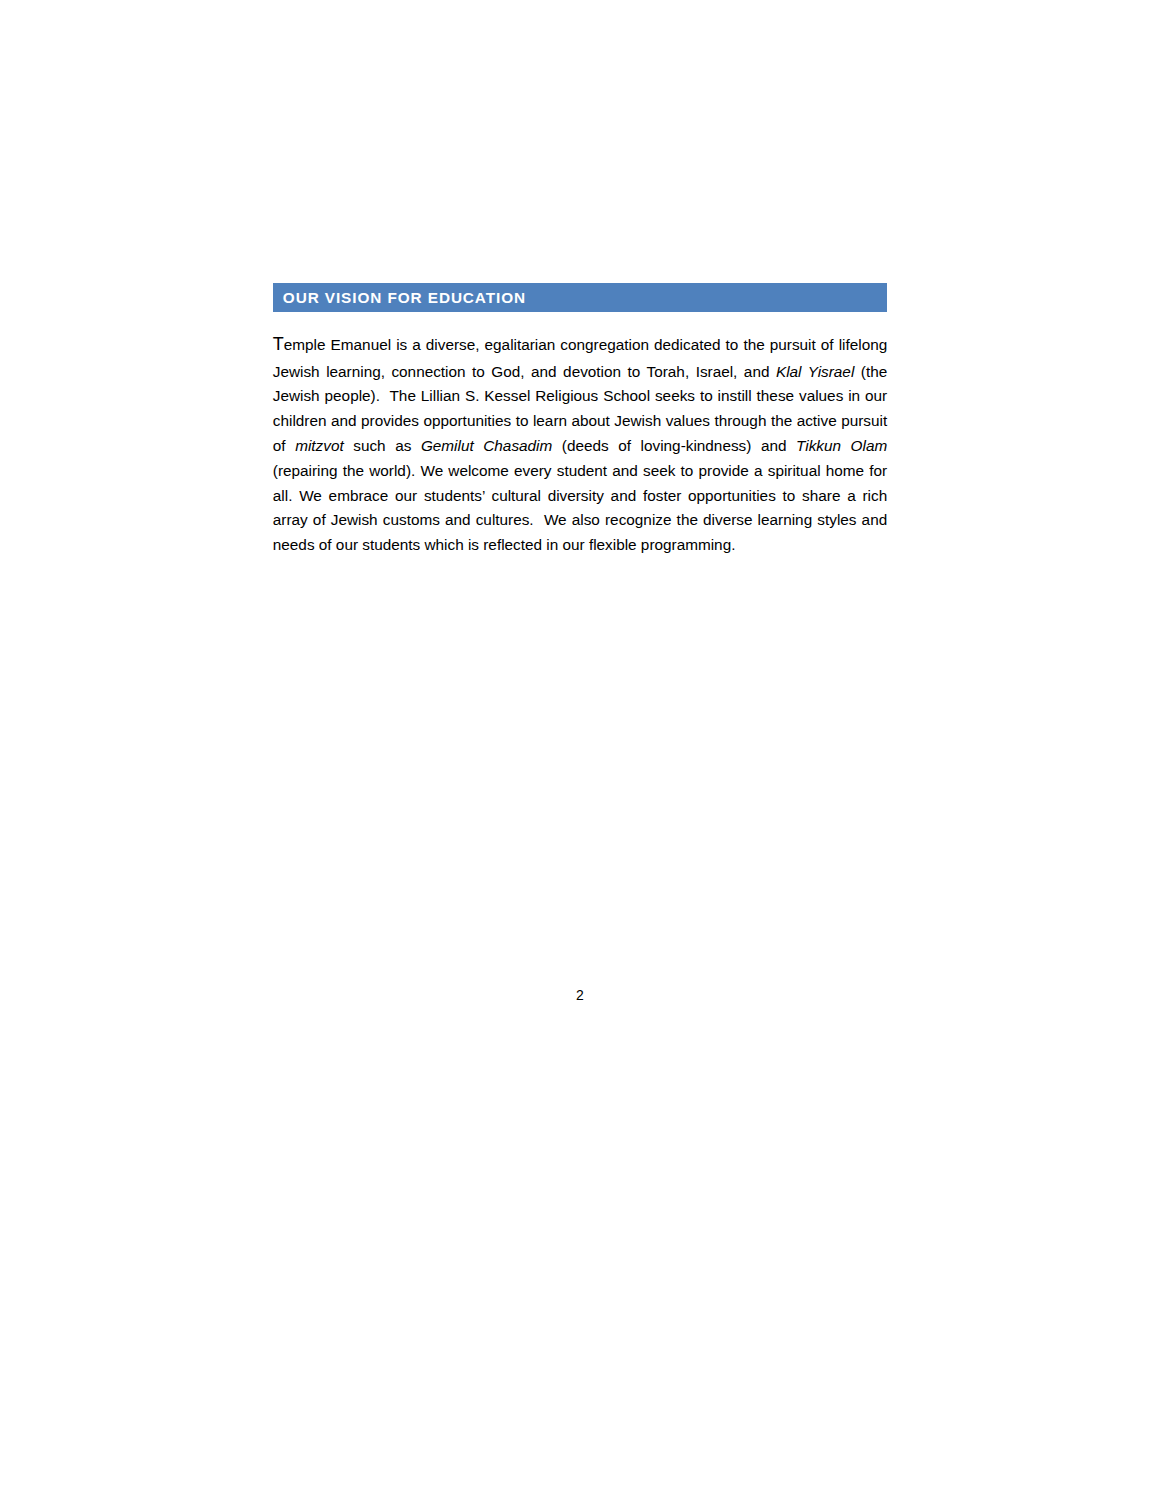OUR VISION FOR EDUCATION
Temple Emanuel is a diverse, egalitarian congregation dedicated to the pursuit of lifelong Jewish learning, connection to God, and devotion to Torah, Israel, and Klal Yisrael (the Jewish people). The Lillian S. Kessel Religious School seeks to instill these values in our children and provides opportunities to learn about Jewish values through the active pursuit of mitzvot such as Gemilut Chasadim (deeds of loving-kindness) and Tikkun Olam (repairing the world). We welcome every student and seek to provide a spiritual home for all. We embrace our students’ cultural diversity and foster opportunities to share a rich array of Jewish customs and cultures. We also recognize the diverse learning styles and needs of our students which is reflected in our flexible programming.
2